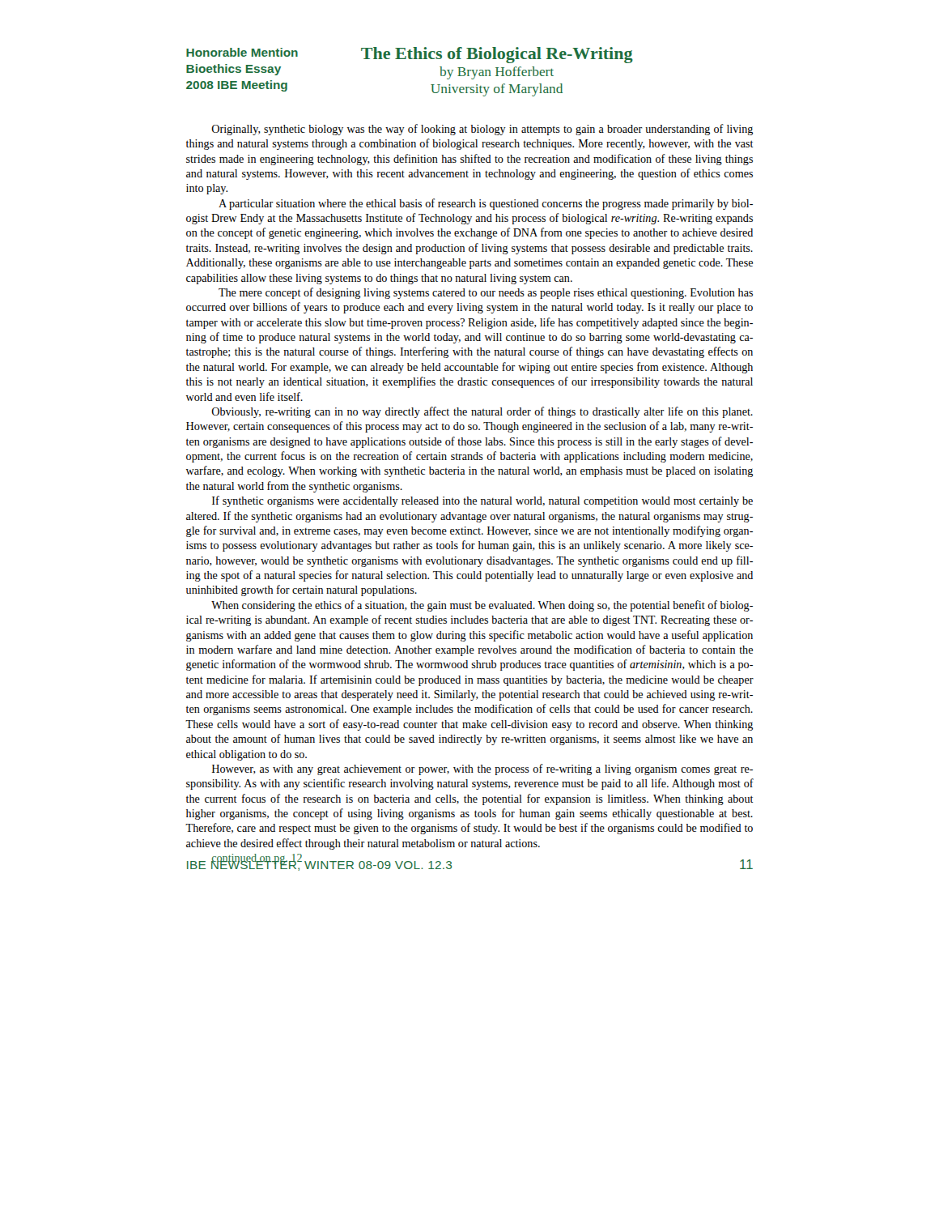Honorable Mention
Bioethics Essay
2008 IBE Meeting
The Ethics of Biological Re-Writing
by Bryan Hofferbert
University of Maryland
Originally, synthetic biology was the way of looking at biology in attempts to gain a broader understanding of living things and natural systems through a combination of biological research techniques. More recently, however, with the vast strides made in engineering technology, this definition has shifted to the recreation and modification of these living things and natural systems. However, with this recent advancement in technology and engineering, the question of ethics comes into play.
A particular situation where the ethical basis of research is questioned concerns the progress made primarily by biologist Drew Endy at the Massachusetts Institute of Technology and his process of biological re-writing. Re-writing expands on the concept of genetic engineering, which involves the exchange of DNA from one species to another to achieve desired traits. Instead, re-writing involves the design and production of living systems that possess desirable and predictable traits. Additionally, these organisms are able to use interchangeable parts and sometimes contain an expanded genetic code. These capabilities allow these living systems to do things that no natural living system can.
The mere concept of designing living systems catered to our needs as people rises ethical questioning. Evolution has occurred over billions of years to produce each and every living system in the natural world today. Is it really our place to tamper with or accelerate this slow but time-proven process? Religion aside, life has competitively adapted since the beginning of time to produce natural systems in the world today, and will continue to do so barring some world-devastating catastrophe; this is the natural course of things. Interfering with the natural course of things can have devastating effects on the natural world. For example, we can already be held accountable for wiping out entire species from existence. Although this is not nearly an identical situation, it exemplifies the drastic consequences of our irresponsibility towards the natural world and even life itself.
Obviously, re-writing can in no way directly affect the natural order of things to drastically alter life on this planet. However, certain consequences of this process may act to do so. Though engineered in the seclusion of a lab, many re-written organisms are designed to have applications outside of those labs. Since this process is still in the early stages of development, the current focus is on the recreation of certain strands of bacteria with applications including modern medicine, warfare, and ecology. When working with synthetic bacteria in the natural world, an emphasis must be placed on isolating the natural world from the synthetic organisms.
If synthetic organisms were accidentally released into the natural world, natural competition would most certainly be altered. If the synthetic organisms had an evolutionary advantage over natural organisms, the natural organisms may struggle for survival and, in extreme cases, may even become extinct. However, since we are not intentionally modifying organisms to possess evolutionary advantages but rather as tools for human gain, this is an unlikely scenario. A more likely scenario, however, would be synthetic organisms with evolutionary disadvantages. The synthetic organisms could end up filling the spot of a natural species for natural selection. This could potentially lead to unnaturally large or even explosive and uninhibited growth for certain natural populations.
When considering the ethics of a situation, the gain must be evaluated. When doing so, the potential benefit of biological re-writing is abundant. An example of recent studies includes bacteria that are able to digest TNT. Recreating these organisms with an added gene that causes them to glow during this specific metabolic action would have a useful application in modern warfare and land mine detection. Another example revolves around the modification of bacteria to contain the genetic information of the wormwood shrub. The wormwood shrub produces trace quantities of artemisinin, which is a potent medicine for malaria. If artemisinin could be produced in mass quantities by bacteria, the medicine would be cheaper and more accessible to areas that desperately need it. Similarly, the potential research that could be achieved using re-written organisms seems astronomical. One example includes the modification of cells that could be used for cancer research. These cells would have a sort of easy-to-read counter that make cell-division easy to record and observe. When thinking about the amount of human lives that could be saved indirectly by re-written organisms, it seems almost like we have an ethical obligation to do so.
However, as with any great achievement or power, with the process of re-writing a living organism comes great responsibility. As with any scientific research involving natural systems, reverence must be paid to all life. Although most of the current focus of the research is on bacteria and cells, the potential for expansion is limitless. When thinking about higher organisms, the concept of using living organisms as tools for human gain seems ethically questionable at best. Therefore, care and respect must be given to the organisms of study. It would be best if the organisms could be modified to achieve the desired effect through their natural metabolism or natural actions.
continued on pg. 12
IBE NEWSLETTER, WINTER 08-09 VOL. 12.3
11